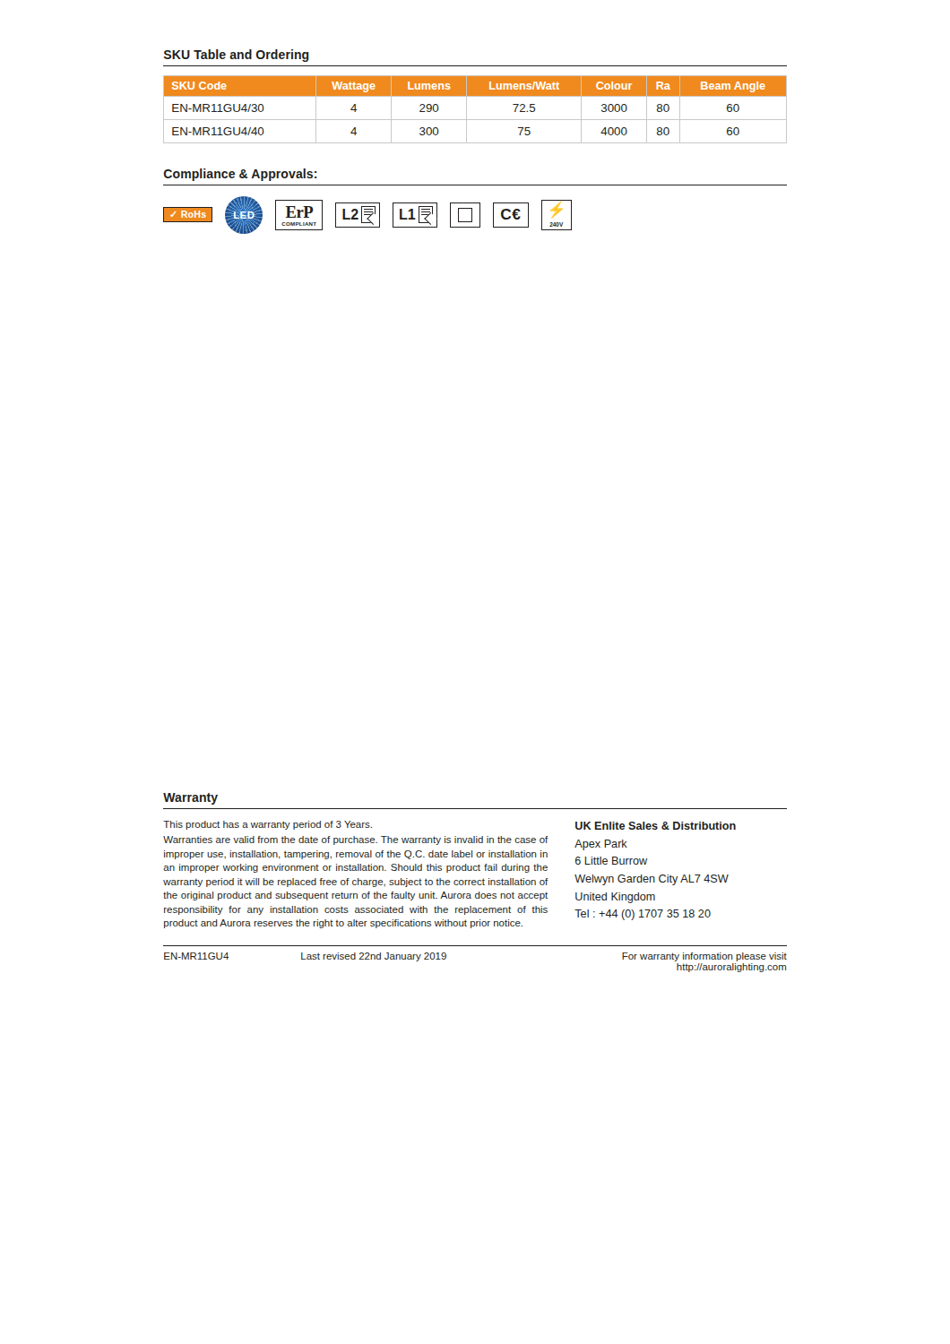SKU Table and Ordering
| SKU Code | Wattage | Lumens | Lumens/Watt | Colour | Ra | Beam Angle |
| --- | --- | --- | --- | --- | --- | --- |
| EN-MR11GU4/30 | 4 | 290 | 72.5 | 3000 | 80 | 60 |
| EN-MR11GU4/40 | 4 | 300 | 75 | 4000 | 80 | 60 |
Compliance & Approvals:
✓ RoHs LED ErP COMPLIANT L2 L1 C€ ⚡ 240V
Warranty
This product has a warranty period of 3 Years.
Warranties are valid from the date of purchase. The warranty is invalid in the case of improper use, installation, tampering, removal of the Q.C. date label or installation in an improper working environment or installation. Should this product fail during the warranty period it will be replaced free of charge, subject to the correct installation of the original product and subsequent return of the faulty unit. Aurora does not accept responsibility for any installation costs associated with the replacement of this product and Aurora reserves the right to alter specifications without prior notice.
UK Enlite Sales & Distribution
Apex Park
6 Little Burrow
Welwyn Garden City AL7 4SW
United Kingdom
Tel : +44 (0) 1707 35 18 20
EN-MR11GU4
Last revised 22nd January 2019
For warranty information please visit http://auroralighting.com